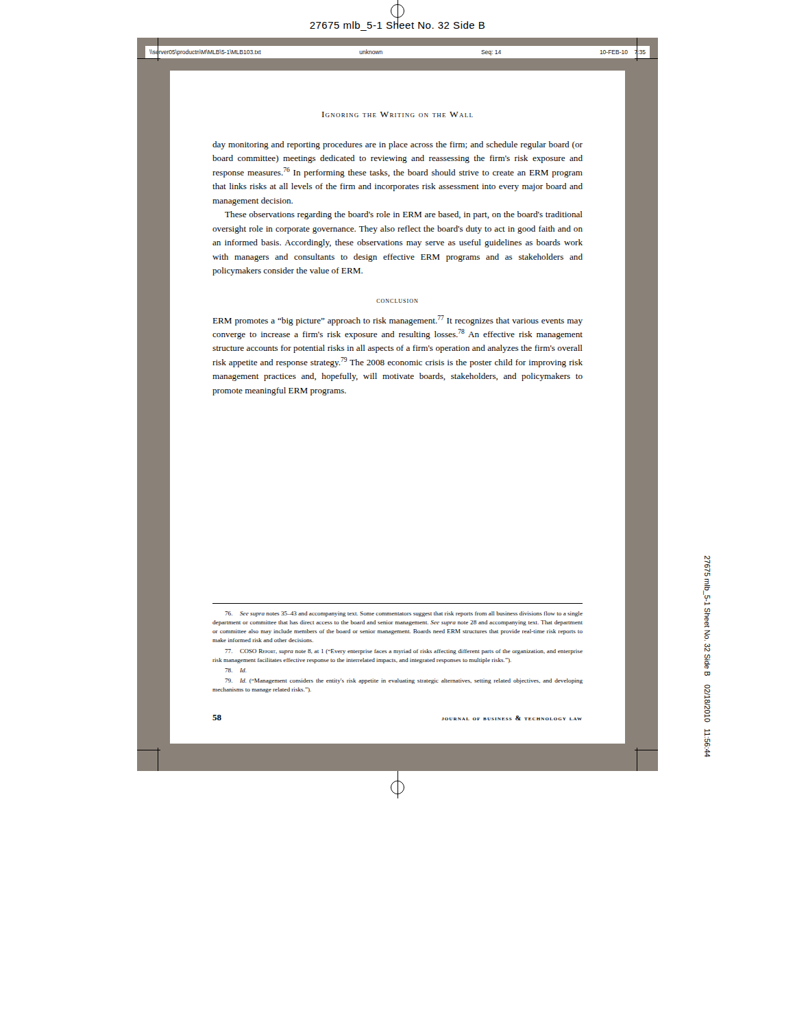27675 mlb_5-1 Sheet No. 32 Side B
\\server05\productn\M\MLB\5-1\MLB103.txt unknown Seq: 14 10-FEB-10 7:35
Ignoring the Writing on the Wall
day monitoring and reporting procedures are in place across the firm; and schedule regular board (or board committee) meetings dedicated to reviewing and reassessing the firm's risk exposure and response measures.76 In performing these tasks, the board should strive to create an ERM program that links risks at all levels of the firm and incorporates risk assessment into every major board and management decision.
These observations regarding the board's role in ERM are based, in part, on the board's traditional oversight role in corporate governance. They also reflect the board's duty to act in good faith and on an informed basis. Accordingly, these observations may serve as useful guidelines as boards work with managers and consultants to design effective ERM programs and as stakeholders and policymakers consider the value of ERM.
conclusion
ERM promotes a “big picture” approach to risk management.77 It recognizes that various events may converge to increase a firm's risk exposure and resulting losses.78 An effective risk management structure accounts for potential risks in all aspects of a firm's operation and analyzes the firm's overall risk appetite and response strategy.79 The 2008 economic crisis is the poster child for improving risk management practices and, hopefully, will motivate boards, stakeholders, and policymakers to promote meaningful ERM programs.
76. See supra notes 35–43 and accompanying text. Some commentators suggest that risk reports from all business divisions flow to a single department or committee that has direct access to the board and senior management. See supra note 28 and accompanying text. That department or committee also may include members of the board or senior management. Boards need ERM structures that provide real-time risk reports to make informed risk and other decisions.
77. COSO Report, supra note 8, at 1 (“Every enterprise faces a myriad of risks affecting different parts of the organization, and enterprise risk management facilitates effective response to the interrelated impacts, and integrated responses to multiple risks.”).
78. Id.
79. Id. (“Management considers the entity's risk appetite in evaluating strategic alternatives, setting related objectives, and developing mechanisms to manage related risks.”).
58 journal of business & technology law
27675 mlb_5-1 Sheet No. 32 Side B 02/18/2010 11:56:44